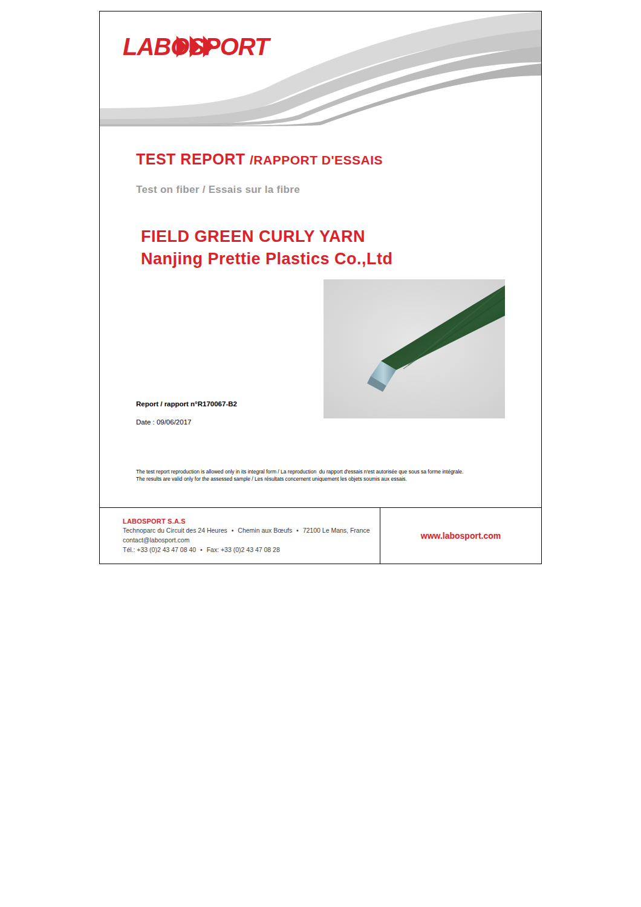LABOSPORT
TEST REPORT /RAPPORT D'ESSAIS
Test on fiber / Essais sur la fibre
FIELD GREEN CURLY YARN
Nanjing Prettie Plastics Co.,Ltd
Report / rapport n°R170067-B2
Date : 09/06/2017
The test report reproduction is allowed only in its integral form / La reproduction du rapport d'essais n'est autorisée que sous sa forme intégrale.
The results are valid only for the assessed sample / Les résultats concernent uniquement les objets soumis aux essais.
LABOSPORT S.A.S
Technoparc du Circuit des 24 Heures • Chemin aux Bœufs • 72100 Le Mans, France
contact@labosport.com
Tél.: +33 (0)2 43 47 08 40 • Fax: +33 (0)2 43 47 08 28
www.labosport.com